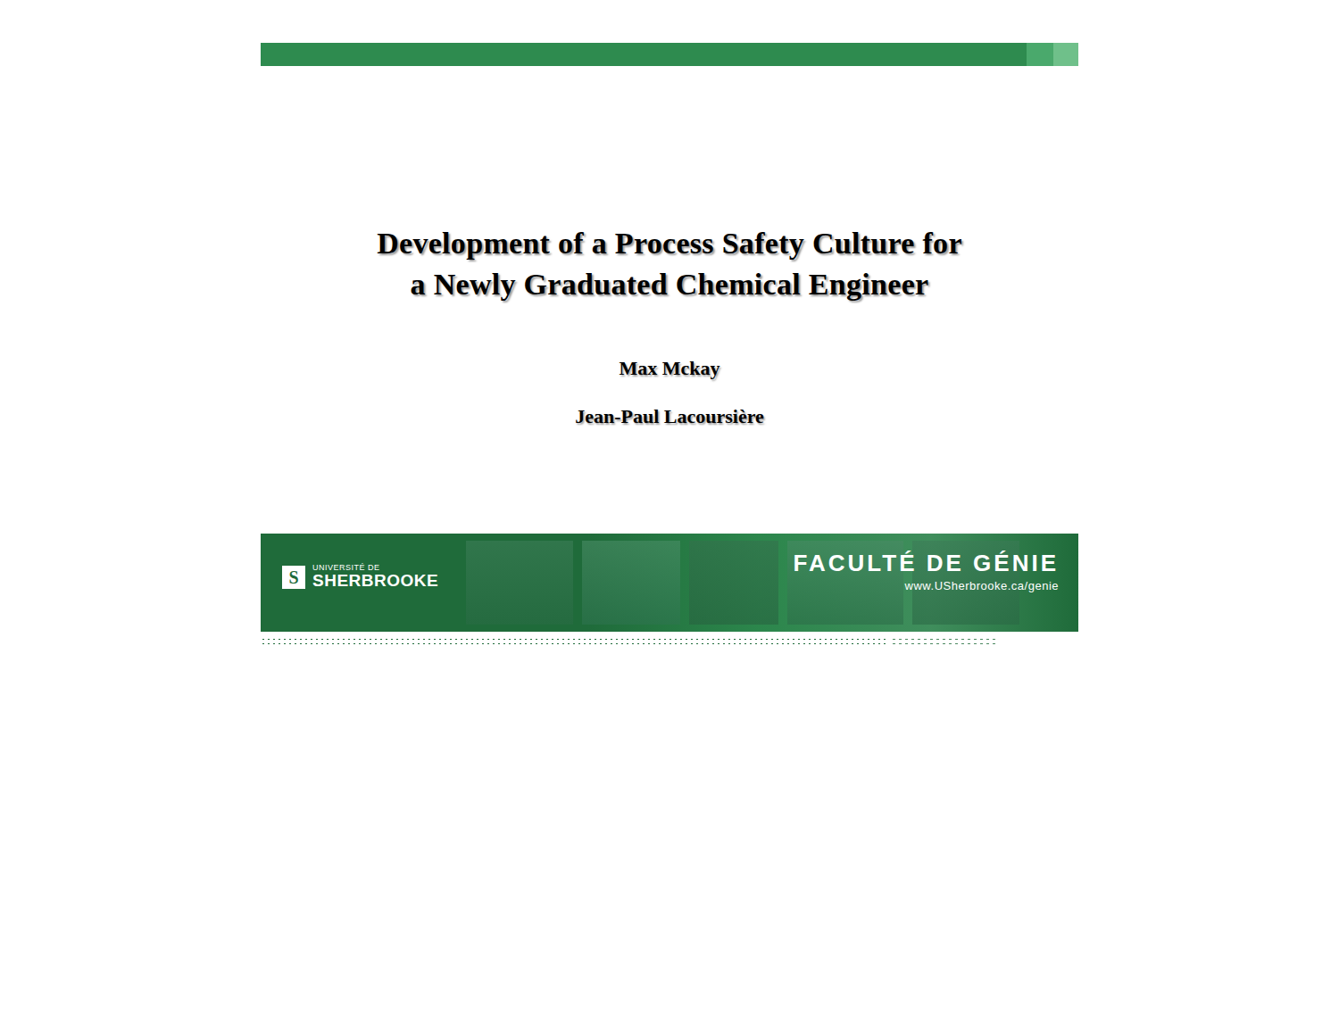Development of a Process Safety Culture for
a Newly Graduated Chemical Engineer
Max Mckay
Jean-Paul Lacoursière
S
UNIVERSITÉ DE SHERBROOKE
FACULTÉ DE GÉNIE
www.USherbrooke.ca/genie